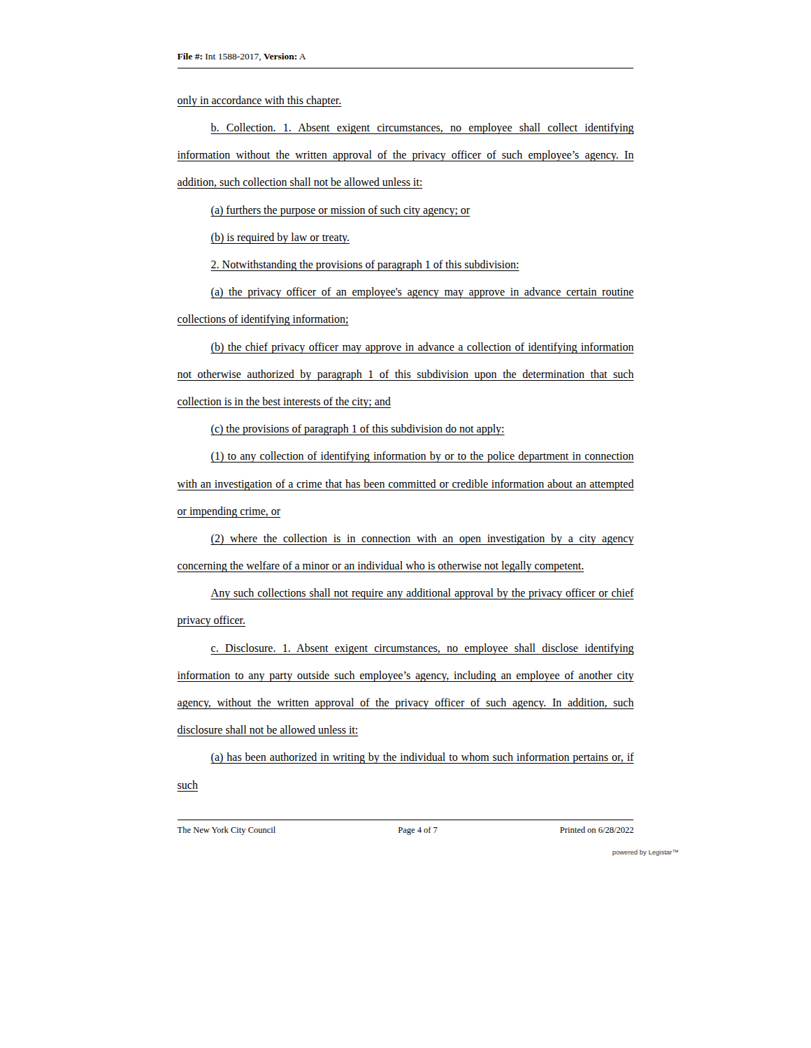File #: Int 1588-2017, Version: A
only in accordance with this chapter.
b. Collection. 1. Absent exigent circumstances, no employee shall collect identifying information without the written approval of the privacy officer of such employee’s agency. In addition, such collection shall not be allowed unless it:
(a) furthers the purpose or mission of such city agency; or
(b) is required by law or treaty.
2. Notwithstanding the provisions of paragraph 1 of this subdivision:
(a) the privacy officer of an employee's agency may approve in advance certain routine collections of identifying information;
(b) the chief privacy officer may approve in advance a collection of identifying information not otherwise authorized by paragraph 1 of this subdivision upon the determination that such collection is in the best interests of the city; and
(c) the provisions of paragraph 1 of this subdivision do not apply:
(1) to any collection of identifying information by or to the police department in connection with an investigation of a crime that has been committed or credible information about an attempted or impending crime, or
(2) where the collection is in connection with an open investigation by a city agency concerning the welfare of a minor or an individual who is otherwise not legally competent.
Any such collections shall not require any additional approval by the privacy officer or chief privacy officer.
c. Disclosure. 1. Absent exigent circumstances, no employee shall disclose identifying information to any party outside such employee’s agency, including an employee of another city agency, without the written approval of the privacy officer of such agency. In addition, such disclosure shall not be allowed unless it:
(a) has been authorized in writing by the individual to whom such information pertains or, if such
The New York City Council
Page 4 of 7
Printed on 6/28/2022
powered by Legistar™